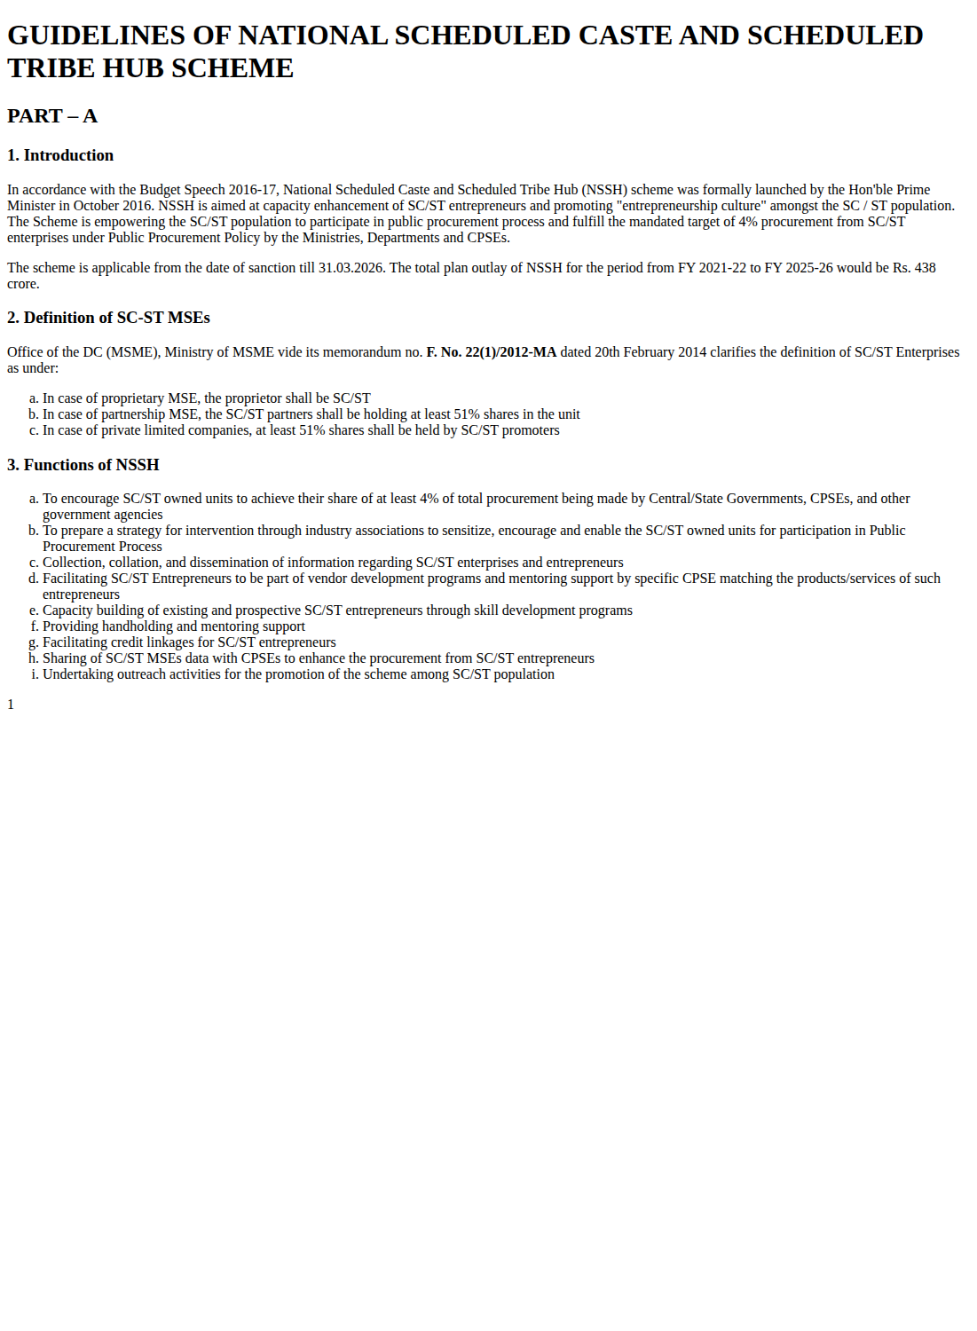GUIDELINES OF NATIONAL SCHEDULED CASTE AND SCHEDULED TRIBE HUB SCHEME
PART – A
1. Introduction
In accordance with the Budget Speech 2016-17, National Scheduled Caste and Scheduled Tribe Hub (NSSH) scheme was formally launched by the Hon'ble Prime Minister in October 2016. NSSH is aimed at capacity enhancement of SC/ST entrepreneurs and promoting "entrepreneurship culture" amongst the SC / ST population. The Scheme is empowering the SC/ST population to participate in public procurement process and fulfill the mandated target of 4% procurement from SC/ST enterprises under Public Procurement Policy by the Ministries, Departments and CPSEs.
The scheme is applicable from the date of sanction till 31.03.2026. The total plan outlay of NSSH for the period from FY 2021-22 to FY 2025-26 would be Rs. 438 crore.
2. Definition of SC-ST MSEs
Office of the DC (MSME), Ministry of MSME vide its memorandum no. F. No. 22(1)/2012-MA dated 20th February 2014 clarifies the definition of SC/ST Enterprises as under:
In case of proprietary MSE, the proprietor shall be SC/ST
In case of partnership MSE, the SC/ST partners shall be holding at least 51% shares in the unit
In case of private limited companies, at least 51% shares shall be held by SC/ST promoters
3. Functions of NSSH
To encourage SC/ST owned units to achieve their share of at least 4% of total procurement being made by Central/State Governments, CPSEs, and other government agencies
To prepare a strategy for intervention through industry associations to sensitize, encourage and enable the SC/ST owned units for participation in Public Procurement Process
Collection, collation, and dissemination of information regarding SC/ST enterprises and entrepreneurs
Facilitating SC/ST Entrepreneurs to be part of vendor development programs and mentoring support by specific CPSE matching the products/services of such entrepreneurs
Capacity building of existing and prospective SC/ST entrepreneurs through skill development programs
Providing handholding and mentoring support
Facilitating credit linkages for SC/ST entrepreneurs
Sharing of SC/ST MSEs data with CPSEs to enhance the procurement from SC/ST entrepreneurs
Undertaking outreach activities for the promotion of the scheme among SC/ST population
1